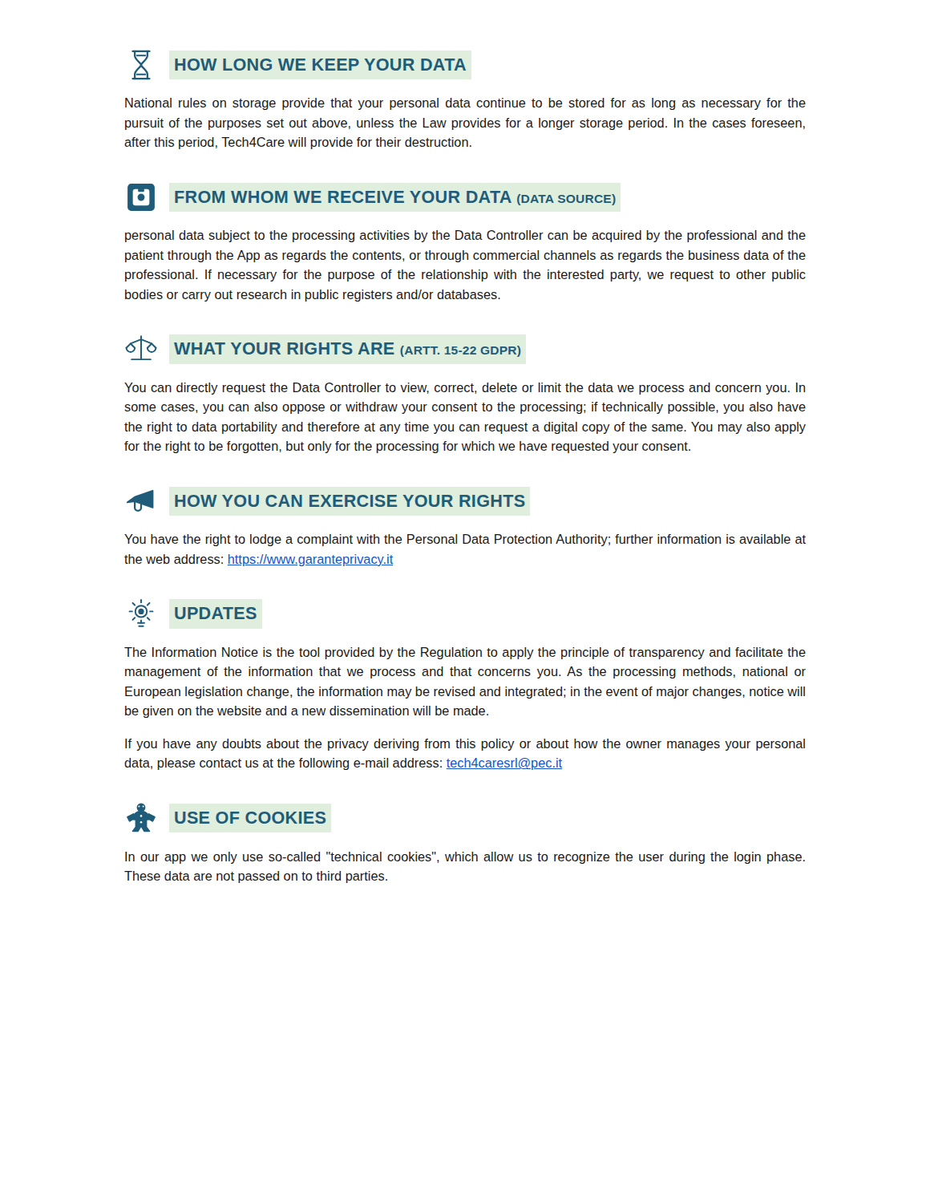HOW LONG WE KEEP YOUR DATA
National rules on storage provide that your personal data continue to be stored for as long as necessary for the pursuit of the purposes set out above, unless the Law provides for a longer storage period. In the cases foreseen, after this period, Tech4Care will provide for their destruction.
FROM WHOM WE RECEIVE YOUR DATA (DATA SOURCE)
personal data subject to the processing activities by the Data Controller can be acquired by the professional and the patient through the App as regards the contents, or through commercial channels as regards the business data of the professional. If necessary for the purpose of the relationship with the interested party, we request to other public bodies or carry out research in public registers and/or databases.
WHAT YOUR RIGHTS ARE (ARTT. 15-22 GDPR)
You can directly request the Data Controller to view, correct, delete or limit the data we process and concern you. In some cases, you can also oppose or withdraw your consent to the processing; if technically possible, you also have the right to data portability and therefore at any time you can request a digital copy of the same. You may also apply for the right to be forgotten, but only for the processing for which we have requested your consent.
HOW YOU CAN EXERCISE YOUR RIGHTS
You have the right to lodge a complaint with the Personal Data Protection Authority; further information is available at the web address: https://www.garanteprivacy.it
UPDATES
The Information Notice is the tool provided by the Regulation to apply the principle of transparency and facilitate the management of the information that we process and that concerns you. As the processing methods, national or European legislation change, the information may be revised and integrated; in the event of major changes, notice will be given on the website and a new dissemination will be made.
If you have any doubts about the privacy deriving from this policy or about how the owner manages your personal data, please contact us at the following e-mail address: tech4caresrl@pec.it
USE OF COOKIES
In our app we only use so-called "technical cookies", which allow us to recognize the user during the login phase. These data are not passed on to third parties.